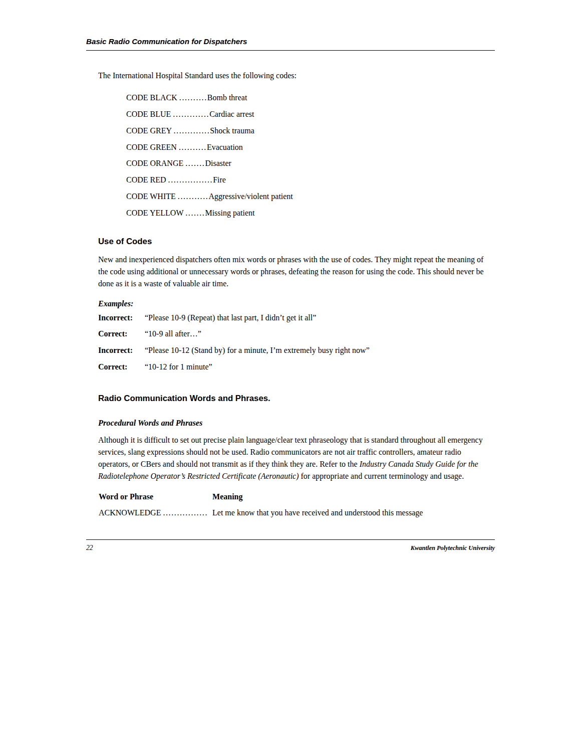Basic Radio Communication for Dispatchers
The International Hospital Standard uses the following codes:
CODE BLACK .......... Bomb threat
CODE BLUE ............. Cardiac arrest
CODE GREY ............. Shock trauma
CODE GREEN .......... Evacuation
CODE ORANGE ....... Disaster
CODE RED ................ Fire
CODE WHITE ........... Aggressive/violent patient
CODE YELLOW ....... Missing patient
Use of Codes
New and inexperienced dispatchers often mix words or phrases with the use of codes. They might repeat the meaning of the code using additional or unnecessary words or phrases, defeating the reason for using the code. This should never be done as it is a waste of valuable air time.
Examples:
| Incorrect: | “Please 10-9 (Repeat) that last part, I didn’t get it all” |
| Correct: | “10-9 all after…” |
| Incorrect: | “Please 10-12 (Stand by) for a minute, I’m extremely busy right now” |
| Correct: | “10-12 for 1 minute” |
Radio Communication Words and Phrases.
Procedural Words and Phrases
Although it is difficult to set out precise plain language/clear text phraseology that is standard throughout all emergency services, slang expressions should not be used. Radio communicators are not air traffic controllers, amateur radio operators, or CBers and should not transmit as if they think they are. Refer to the Industry Canada Study Guide for the Radiotelephone Operator’s Restricted Certificate (Aeronautic) for appropriate and current terminology and usage.
| Word or Phrase | Meaning |
| --- | --- |
| ACKNOWLEDGE ................ | Let me know that you have received and understood this message |
22 Kwantlen Polytechnic University